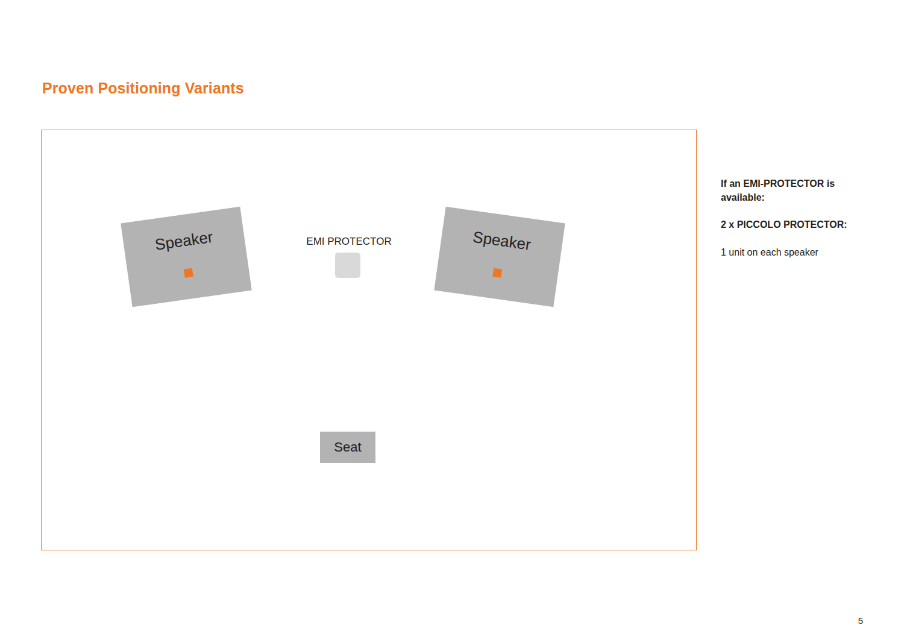Proven Positioning Variants
Speaker
Speaker
EMI PROTECTOR
Seat
If an EMI-PROTECTOR is available:
2 x PICCOLO PROTECTOR:
1 unit on each speaker
5